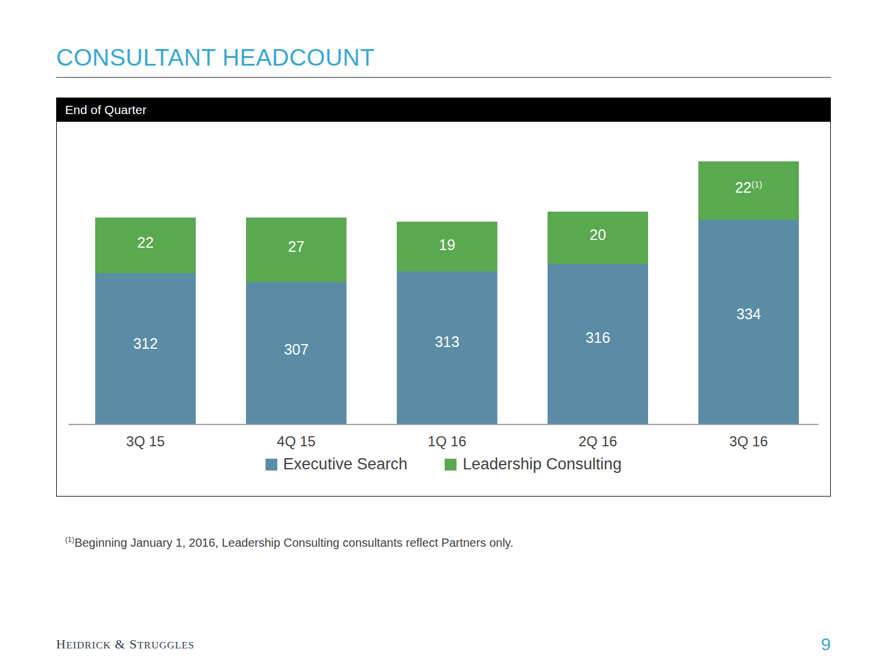CONSULTANT HEADCOUNT
End of Quarter
22
312
27
307
19
313
20
316
22(1)
334
3Q 15
4Q 15
1Q 16
2Q 16
3Q 16
Executive Search Leadership Consulting
(1)Beginning January 1, 2016, Leadership Consulting consultants reflect Partners only.
HEIDRICK & STRUGGLES
9